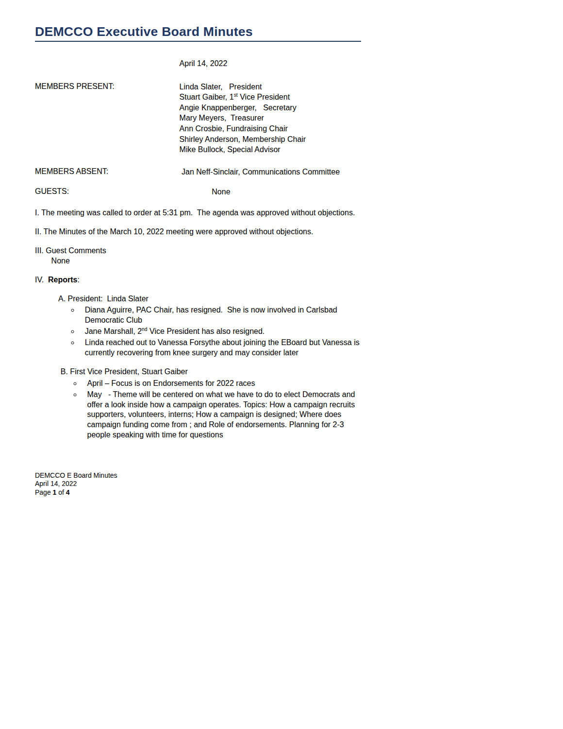DEMCCO Executive Board Minutes
April 14, 2022
| MEMBERS PRESENT: | Linda Slater, President Stuart Gaiber, 1 st Vice President Angie Knappenberger, Secretary Mary Meyers, Treasurer Ann Crosbie, Fundraising Chair Shirley Anderson, Membership Chair Mike Bullock, Special Advisor |
| MEMBERS ABSENT: | Jan Neff-Sinclair, Communications Committee |
| GUESTS: | None |
I. The meeting was called to order at 5:31 pm. The agenda was approved without objections.
II. The Minutes of the March 10, 2022 meeting were approved without objections.
III. Guest Comments
None
IV. Reports:
A. President: Linda Slater
Diana Aguirre, PAC Chair, has resigned. She is now involved in Carlsbad Democratic Club
Jane Marshall, 2nd Vice President has also resigned.
Linda reached out to Vanessa Forsythe about joining the EBoard but Vanessa is currently recovering from knee surgery and may consider later
B. First Vice President, Stuart Gaiber
April – Focus is on Endorsements for 2022 races
May - Theme will be centered on what we have to do to elect Democrats and offer a look inside how a campaign operates. Topics: How a campaign recruits supporters, volunteers, interns; How a campaign is designed; Where does campaign funding come from ; and Role of endorsements. Planning for 2-3 people speaking with time for questions
DEMCCO E Board Minutes
April 14, 2022
Page 1 of 4